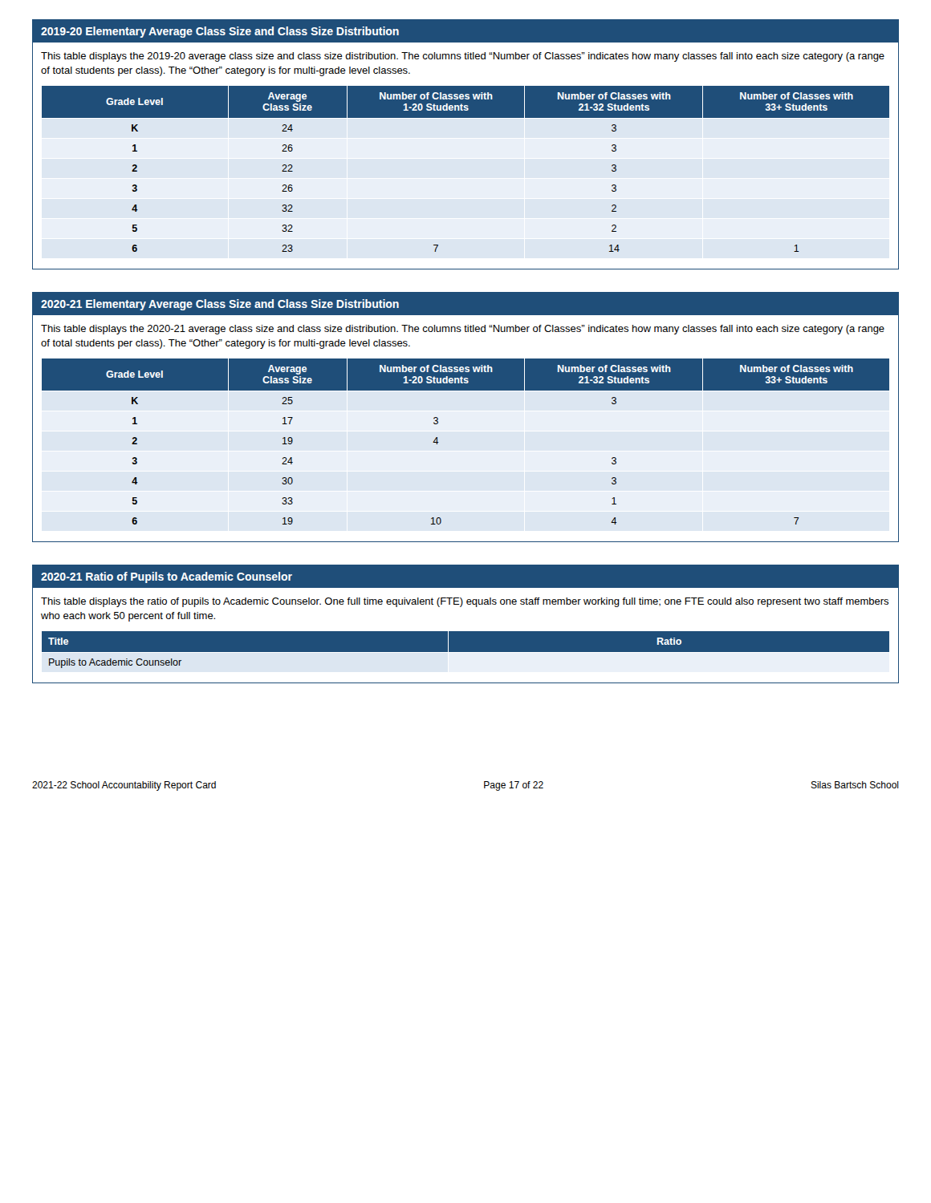2019-20 Elementary Average Class Size and Class Size Distribution
This table displays the 2019-20 average class size and class size distribution. The columns titled “Number of Classes” indicates how many classes fall into each size category (a range of total students per class). The “Other” category is for multi-grade level classes.
| Grade Level | Average Class Size | Number of Classes with 1-20 Students | Number of Classes with 21-32 Students | Number of Classes with 33+ Students |
| --- | --- | --- | --- | --- |
| K | 24 | | 3 | |
| 1 | 26 | | 3 | |
| 2 | 22 | | 3 | |
| 3 | 26 | | 3 | |
| 4 | 32 | | 2 | |
| 5 | 32 | | 2 | |
| 6 | 23 | 7 | 14 | 1 |
2020-21 Elementary Average Class Size and Class Size Distribution
This table displays the 2020-21 average class size and class size distribution. The columns titled “Number of Classes” indicates how many classes fall into each size category (a range of total students per class). The “Other” category is for multi-grade level classes.
| Grade Level | Average Class Size | Number of Classes with 1-20 Students | Number of Classes with 21-32 Students | Number of Classes with 33+ Students |
| --- | --- | --- | --- | --- |
| K | 25 | | 3 | |
| 1 | 17 | 3 | | |
| 2 | 19 | 4 | | |
| 3 | 24 | | 3 | |
| 4 | 30 | | 3 | |
| 5 | 33 | | 1 | |
| 6 | 19 | 10 | 4 | 7 |
2020-21 Ratio of Pupils to Academic Counselor
This table displays the ratio of pupils to Academic Counselor. One full time equivalent (FTE) equals one staff member working full time; one FTE could also represent two staff members who each work 50 percent of full time.
| Title | Ratio |
| --- | --- |
| Pupils to Academic Counselor | |
2021-22 School Accountability Report Card Page 17 of 22 Silas Bartsch School